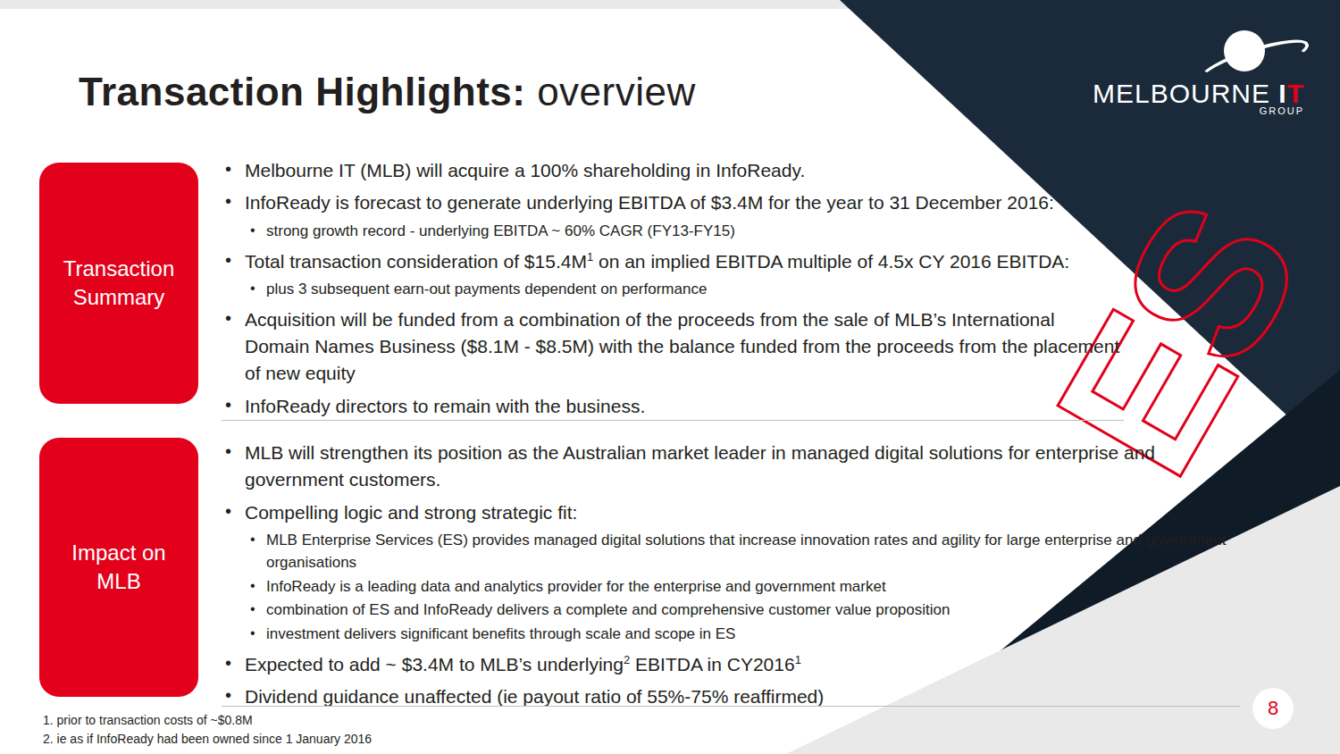ES
MELBOURNE IT
GROUP
Transaction Highlights: overview
Transaction
Summary
Impact on
MLB
Melbourne IT (MLB) will acquire a 100% shareholding in InfoReady.
InfoReady is forecast to generate underlying EBITDA of $3.4M for the year to 31 December 2016:
strong growth record - underlying EBITDA ~ 60% CAGR (FY13-FY15)
Total transaction consideration of $15.4M1 on an implied EBITDA multiple of 4.5x CY 2016 EBITDA:
plus 3 subsequent earn-out payments dependent on performance
Acquisition will be funded from a combination of the proceeds from the sale of MLB’s International Domain Names Business ($8.1M - $8.5M) with the balance funded from the proceeds from the placement of new equity
InfoReady directors to remain with the business.
MLB will strengthen its position as the Australian market leader in managed digital solutions for enterprise and government customers.
Compelling logic and strong strategic fit:
MLB Enterprise Services (ES) provides managed digital solutions that increase innovation rates and agility for large enterprise and government organisations
InfoReady is a leading data and analytics provider for the enterprise and government market
combination of ES and InfoReady delivers a complete and comprehensive customer value proposition
investment delivers significant benefits through scale and scope in ES
Expected to add ~ $3.4M to MLB’s underlying2 EBITDA in CY20161
Dividend guidance unaffected (ie payout ratio of 55%-75% reaffirmed)
1. prior to transaction costs of ~$0.8M
2. ie as if InfoReady had been owned since 1 January 2016
8